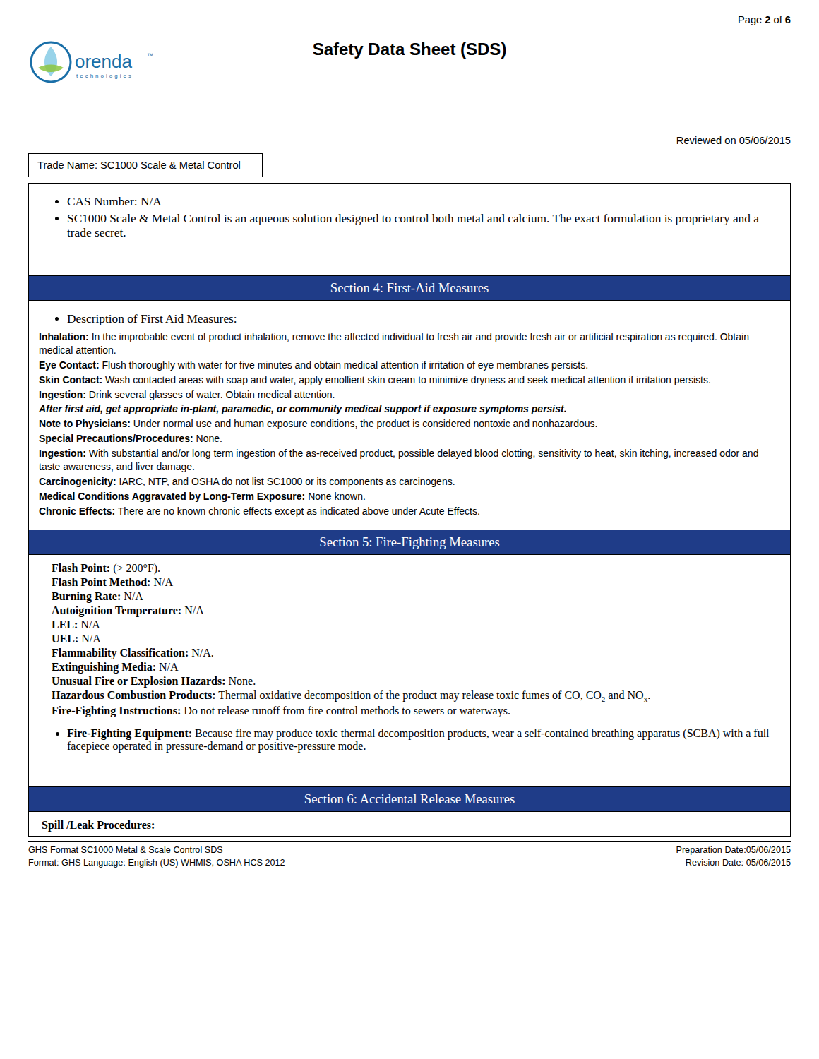Page 2 of 6
orenda technologies ™
Safety Data Sheet (SDS)
Reviewed on 05/06/2015
Trade Name: SC1000 Scale & Metal Control
CAS Number: N/A
SC1000 Scale & Metal Control is an aqueous solution designed to control both metal and calcium. The exact formulation is proprietary and a trade secret.
Section 4: First-Aid Measures
Description of First Aid Measures:
Inhalation: In the improbable event of product inhalation, remove the affected individual to fresh air and provide fresh air or artificial respiration as required. Obtain medical attention.
Eye Contact: Flush thoroughly with water for five minutes and obtain medical attention if irritation of eye membranes persists.
Skin Contact: Wash contacted areas with soap and water, apply emollient skin cream to minimize dryness and seek medical attention if irritation persists.
Ingestion: Drink several glasses of water. Obtain medical attention.
After first aid, get appropriate in-plant, paramedic, or community medical support if exposure symptoms persist.
Note to Physicians: Under normal use and human exposure conditions, the product is considered nontoxic and nonhazardous.
Special Precautions/Procedures: None.
Ingestion: With substantial and/or long term ingestion of the as-received product, possible delayed blood clotting, sensitivity to heat, skin itching, increased odor and taste awareness, and liver damage.
Carcinogenicity: IARC, NTP, and OSHA do not list SC1000 or its components as carcinogens.
Medical Conditions Aggravated by Long-Term Exposure: None known.
Chronic Effects: There are no known chronic effects except as indicated above under Acute Effects.
Section 5: Fire-Fighting Measures
Flash Point: (> 200°F).
Flash Point Method: N/A
Burning Rate: N/A
Autoignition Temperature: N/A
LEL: N/A
UEL: N/A
Flammability Classification: N/A.
Extinguishing Media: N/A
Unusual Fire or Explosion Hazards: None.
Hazardous Combustion Products: Thermal oxidative decomposition of the product may release toxic fumes of CO, CO2 and NOx.
Fire-Fighting Instructions: Do not release runoff from fire control methods to sewers or waterways.
Fire-Fighting Equipment: Because fire may produce toxic thermal decomposition products, wear a self-contained breathing apparatus (SCBA) with a full facepiece operated in pressure-demand or positive-pressure mode.
Section 6: Accidental Release Measures
Spill /Leak Procedures:
GHS Format SC1000 Metal & Scale Control SDS
Format: GHS Language: English (US) WHMIS, OSHA HCS 2012
Preparation Date:05/06/2015
Revision Date: 05/06/2015